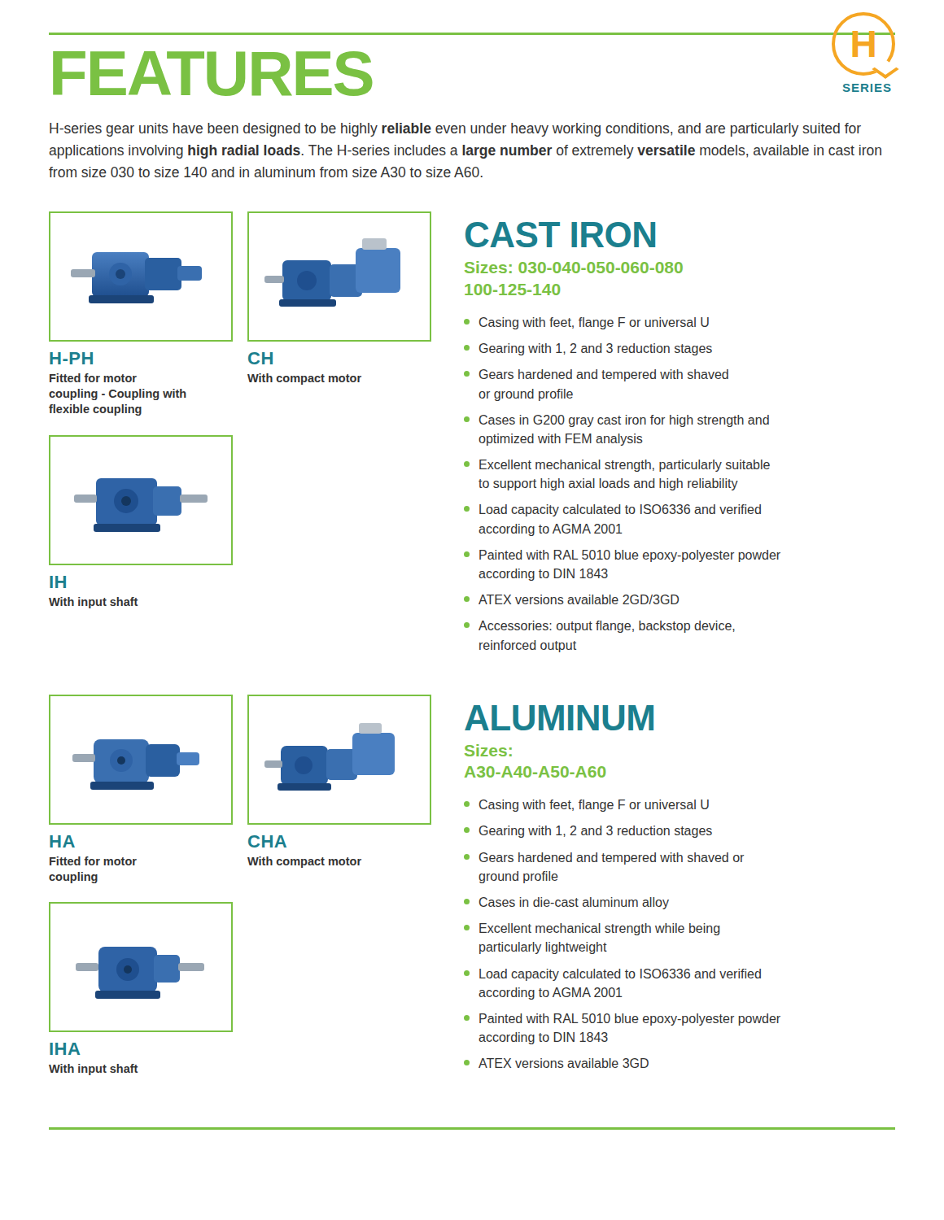H
SERIES
FEATURES
H-series gear units have been designed to be highly reliable even under heavy working conditions, and are particularly suited for applications involving high radial loads. The H-series includes a large number of extremely versatile models, available in cast iron from size 030 to size 140 and in aluminum from size A30 to size A60.
H-PH
Fitted for motor
coupling - Coupling with
flexible coupling
CH
With compact motor
IH
With input shaft
CAST IRON
Sizes: 030-040-050-060-080
100-125-140
Casing with feet, flange F or universal U
Gearing with 1, 2 and 3 reduction stages
Gears hardened and tempered with shaved
or ground profile
Cases in G200 gray cast iron for high strength and
optimized with FEM analysis
Excellent mechanical strength, particularly suitable
to support high axial loads and high reliability
Load capacity calculated to ISO6336 and verified
according to AGMA 2001
Painted with RAL 5010 blue epoxy-polyester powder
according to DIN 1843
ATEX versions available 2GD/3GD
Accessories: output flange, backstop device,
reinforced output
HA
Fitted for motor
coupling
CHA
With compact motor
IHA
With input shaft
ALUMINUM
Sizes:
A30-A40-A50-A60
Casing with feet, flange F or universal U
Gearing with 1, 2 and 3 reduction stages
Gears hardened and tempered with shaved or
ground profile
Cases in die-cast aluminum alloy
Excellent mechanical strength while being
particularly lightweight
Load capacity calculated to ISO6336 and verified
according to AGMA 2001
Painted with RAL 5010 blue epoxy-polyester powder
according to DIN 1843
ATEX versions available 3GD